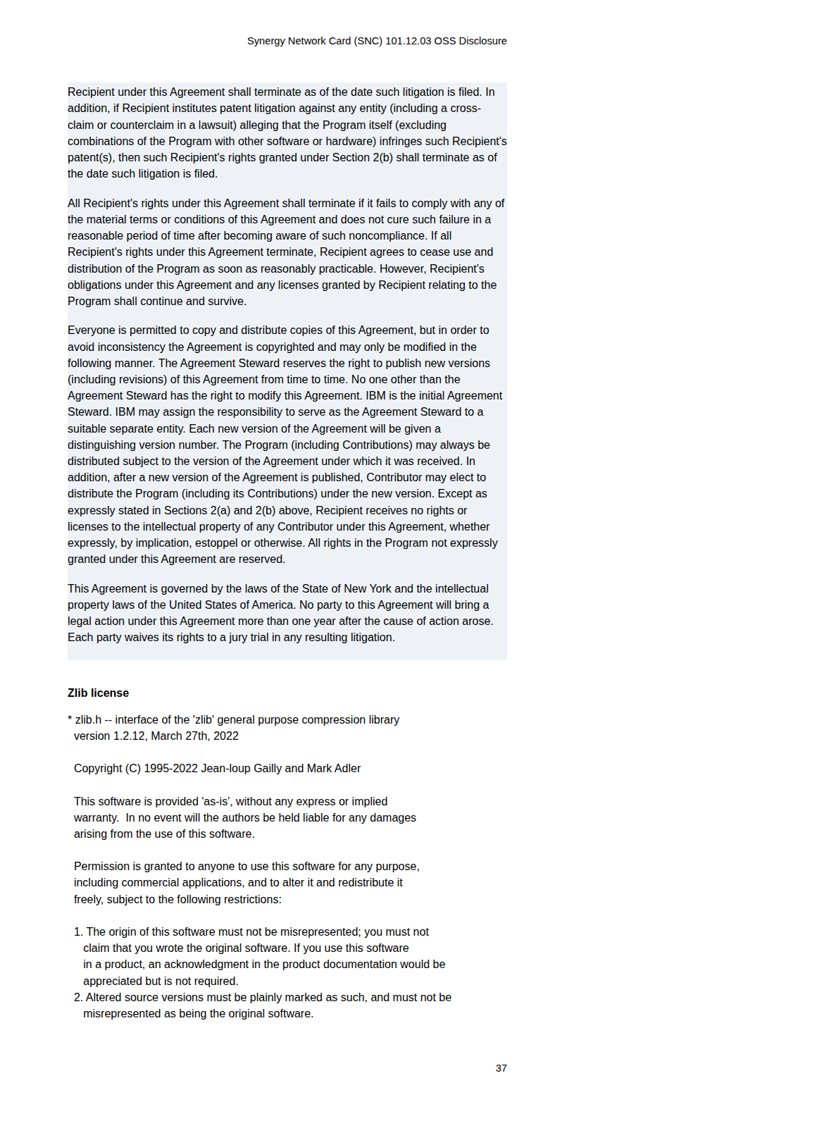Synergy Network Card (SNC) 101.12.03 OSS Disclosure
Recipient under this Agreement shall terminate as of the date such litigation is filed. In addition, if Recipient institutes patent litigation against any entity (including a cross-claim or counterclaim in a lawsuit) alleging that the Program itself (excluding combinations of the Program with other software or hardware) infringes such Recipient's patent(s), then such Recipient's rights granted under Section 2(b) shall terminate as of the date such litigation is filed.
All Recipient's rights under this Agreement shall terminate if it fails to comply with any of the material terms or conditions of this Agreement and does not cure such failure in a reasonable period of time after becoming aware of such noncompliance. If all Recipient's rights under this Agreement terminate, Recipient agrees to cease use and distribution of the Program as soon as reasonably practicable. However, Recipient's obligations under this Agreement and any licenses granted by Recipient relating to the Program shall continue and survive.
Everyone is permitted to copy and distribute copies of this Agreement, but in order to avoid inconsistency the Agreement is copyrighted and may only be modified in the following manner. The Agreement Steward reserves the right to publish new versions (including revisions) of this Agreement from time to time. No one other than the Agreement Steward has the right to modify this Agreement. IBM is the initial Agreement Steward. IBM may assign the responsibility to serve as the Agreement Steward to a suitable separate entity. Each new version of the Agreement will be given a distinguishing version number. The Program (including Contributions) may always be distributed subject to the version of the Agreement under which it was received. In addition, after a new version of the Agreement is published, Contributor may elect to distribute the Program (including its Contributions) under the new version. Except as expressly stated in Sections 2(a) and 2(b) above, Recipient receives no rights or licenses to the intellectual property of any Contributor under this Agreement, whether expressly, by implication, estoppel or otherwise. All rights in the Program not expressly granted under this Agreement are reserved.
This Agreement is governed by the laws of the State of New York and the intellectual property laws of the United States of America. No party to this Agreement will bring a legal action under this Agreement more than one year after the cause of action arose. Each party waives its rights to a jury trial in any resulting litigation.
Zlib license
* zlib.h -- interface of the 'zlib' general purpose compression library
  version 1.2.12, March 27th, 2022

  Copyright (C) 1995-2022 Jean-loup Gailly and Mark Adler

  This software is provided 'as-is', without any express or implied
  warranty.  In no event will the authors be held liable for any damages
  arising from the use of this software.

  Permission is granted to anyone to use this software for any purpose,
  including commercial applications, and to alter it and redistribute it
  freely, subject to the following restrictions:

  1. The origin of this software must not be misrepresented; you must not
     claim that you wrote the original software. If you use this software
     in a product, an acknowledgment in the product documentation would be
     appreciated but is not required.
  2. Altered source versions must be plainly marked as such, and must not be
     misrepresented as being the original software.
37